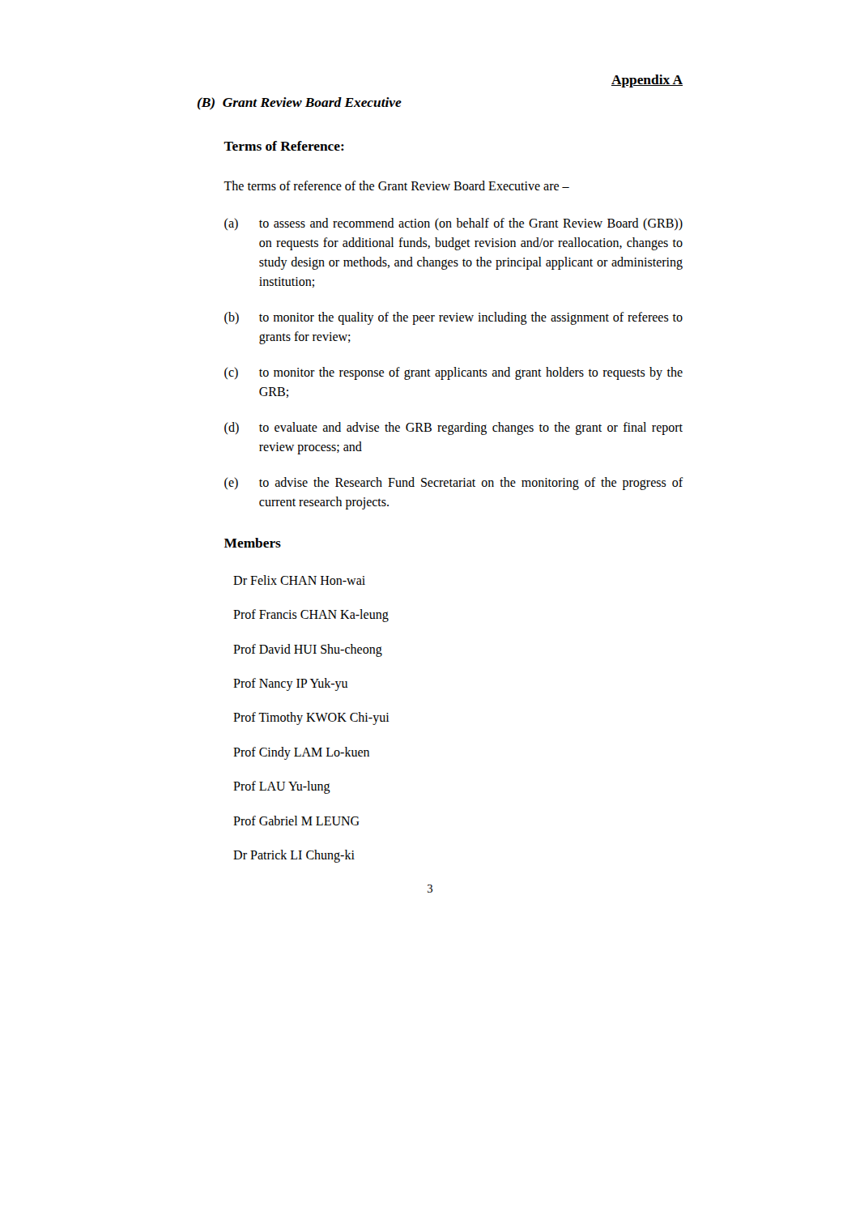Appendix A
(B) Grant Review Board Executive
Terms of Reference:
The terms of reference of the Grant Review Board Executive are –
(a) to assess and recommend action (on behalf of the Grant Review Board (GRB)) on requests for additional funds, budget revision and/or reallocation, changes to study design or methods, and changes to the principal applicant or administering institution;
(b) to monitor the quality of the peer review including the assignment of referees to grants for review;
(c) to monitor the response of grant applicants and grant holders to requests by the GRB;
(d) to evaluate and advise the GRB regarding changes to the grant or final report review process; and
(e) to advise the Research Fund Secretariat on the monitoring of the progress of current research projects.
Members
Dr Felix CHAN Hon-wai
Prof Francis CHAN Ka-leung
Prof David HUI Shu-cheong
Prof Nancy IP Yuk-yu
Prof Timothy KWOK Chi-yui
Prof Cindy LAM Lo-kuen
Prof LAU Yu-lung
Prof Gabriel M LEUNG
Dr Patrick LI Chung-ki
3